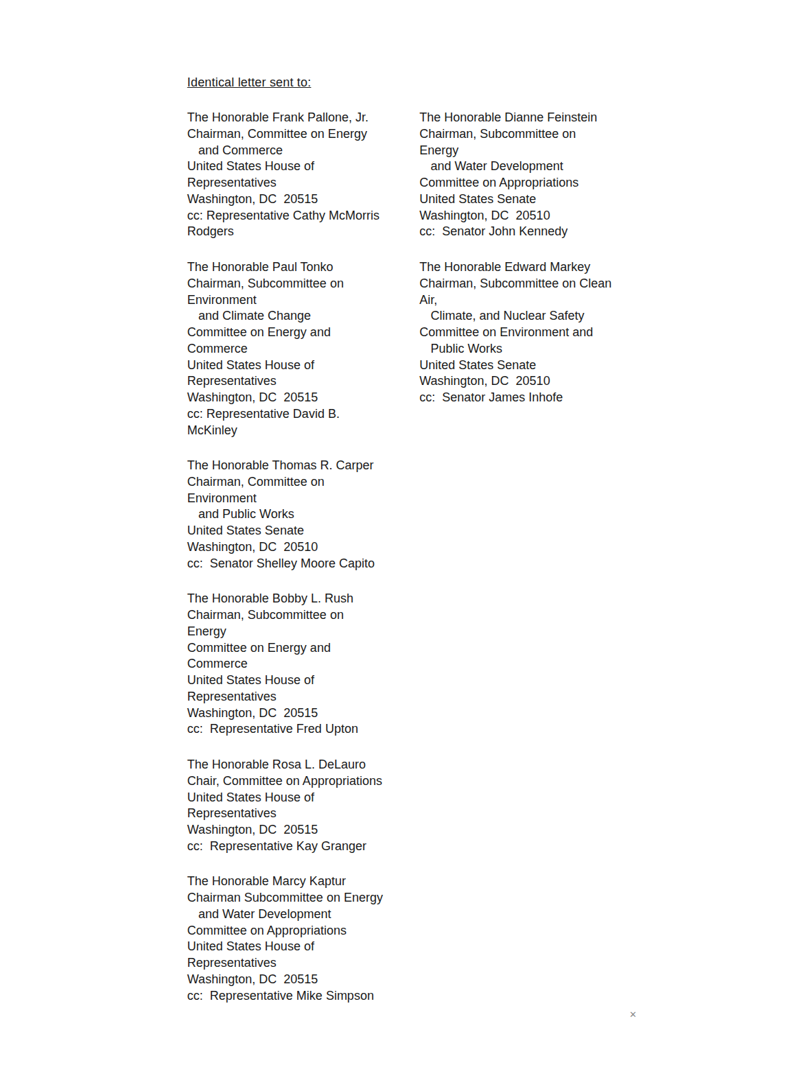Identical letter sent to:
The Honorable Frank Pallone, Jr.
Chairman, Committee on Energy
and Commerce United States House of Representatives
Washington, DC 20515
cc: Representative Cathy McMorris Rodgers
The Honorable Paul Tonko
Chairman, Subcommittee on Environment
and Climate Change Committee on Energy and Commerce
United States House of Representatives
Washington, DC 20515
cc: Representative David B. McKinley
The Honorable Thomas R. Carper
Chairman, Committee on Environment
and Public Works United States Senate
Washington, DC 20510
cc: Senator Shelley Moore Capito
The Honorable Bobby L. Rush
Chairman, Subcommittee on Energy
Committee on Energy and Commerce
United States House of Representatives
Washington, DC 20515
cc: Representative Fred Upton
The Honorable Rosa L. DeLauro
Chair, Committee on Appropriations
United States House of Representatives
Washington, DC 20515
cc: Representative Kay Granger
The Honorable Marcy Kaptur
Chairman Subcommittee on Energy
and Water Development Committee on Appropriations
United States House of Representatives
Washington, DC 20515
cc: Representative Mike Simpson
The Honorable Dianne Feinstein
Chairman, Subcommittee on Energy
and Water Development Committee on Appropriations
United States Senate
Washington, DC 20510
cc: Senator John Kennedy
The Honorable Edward Markey
Chairman, Subcommittee on Clean Air,
Climate, and Nuclear Safety Committee on Environment and
Public Works United States Senate
Washington, DC 20510
cc: Senator James Inhofe
✕